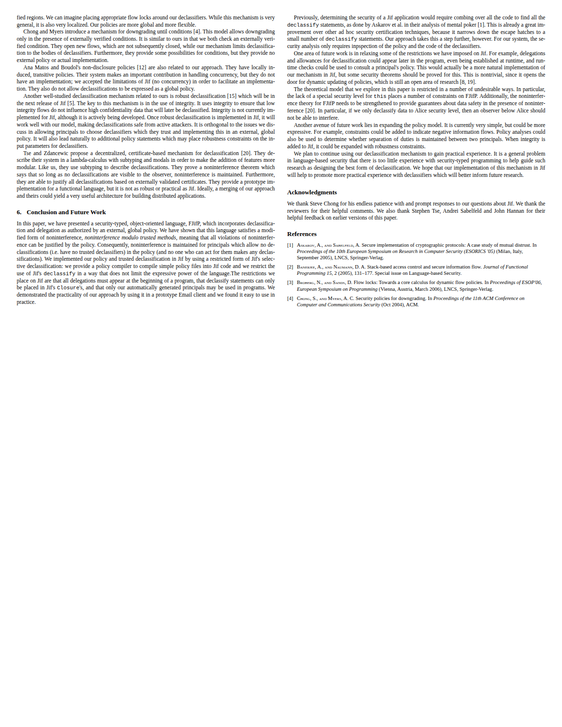fied regions. We can imagine placing appropriate flow locks around our declassifiers. While this mechanism is very general, it is also very localized. Our policies are more global and more flexible.
Chong and Myers introduce a mechanism for downgrading until conditions [4]. This model allows downgrading only in the presence of externally verified conditions. It is similar to ours in that we both check an externally verified condition. They open new flows, which are not subsequently closed, while our mechanism limits declassification to the bodies of declassifiers. Furthermore, they provide some possibilities for conditions, but they provide no external policy or actual implementation.
Ana Matos and Boudol's non-disclosure policies [12] are also related to our approach. They have locally induced, transitive policies. Their system makes an important contribution in handling concurrency, but they do not have an implementation; we accepted the limitations of Jif (no concurrency) in order to facilitate an implementation. They also do not allow declassifications to be expressed as a global policy.
Another well-studied declassification mechanism related to ours is robust declassification [15] which will be in the next release of Jif [5]. The key to this mechanism is in the use of integrity. It uses integrity to ensure that low integrity flows do not influence high confidentiality data that will later be declassified. Integrity is not currently implemented for Jif, although it is actively being developed. Once robust declassification is implemented in Jif, it will work well with our model, making declassifications safe from active attackers. It is orthogonal to the issues we discuss in allowing principals to choose declassifiers which they trust and implementing this in an external, global policy. It will also lead naturally to additional policy statements which may place robustness constraints on the input parameters for declassifiers.
Tse and Zdancewic propose a decentralized, certificate-based mechanism for declassification [20]. They describe their system in a lambda-calculus with subtyping and modals in order to make the addition of features more modular. Like us, they use subtyping to describe declassifications. They prove a noninterference theorem which says that so long as no declassifications are visible to the observer, noninterference is maintained. Furthermore, they are able to justify all declassifications based on externally validated certificates. They provide a prototype implementation for a functional language, but it is not as robust or practical as Jif. Ideally, a merging of our approach and theirs could yield a very useful architecture for building distributed applications.
6. Conclusion and Future Work
In this paper, we have presented a security-typed, object-oriented language, FJifP, which incorporates declassification and delegation as authorized by an external, global policy. We have shown that this language satisfies a modified form of noninterference, noninterference modulo trusted methods, meaning that all violations of noninterference can be justified by the policy. Consequently, noninterference is maintained for principals which allow no declassifications (i.e. have no trusted declassifiers) in the policy (and no one who can act for them makes any declassifications). We implemented our policy and trusted declassification in Jif by using a restricted form of Jif's selective declassification: we provide a policy compiler to compile simple policy files into Jif code and we restrict the use of Jif's declassify in a way that does not limit the expressive power of the language.The restrictions we place on Jif are that all delegations must appear at the beginning of a program, that declassify statements can only be placed in Jif's Closure's, and that only our automatically generated principals may be used in programs. We demonstrated the practicality of our approach by using it in a prototype Email client and we found it easy to use in practice.
Previously, determining the security of a Jif application would require combing over all the code to find all the declassify statements, as done by Askarov et al. in their analysis of mental poker [1]. This is already a great improvement over other ad hoc security certification techniques, because it narrows down the escape hatches to a small number of declassify statements. Our approach takes this a step further, however. For our system, the security analysis only requires inpspection of the policy and the code of the declassifiers.
One area of future work is in relaxing some of the restrictions we have imposed on Jif. For example, delegations and allowances for declassification could appear later in the program, even being established at runtime, and runtime checks could be used to consult a principal's policy. This would actually be a more natural implementation of our mechanism in Jif, but some security theorems should be proved for this. This is nontrivial, since it opens the door for dynamic updating of policies, which is still an open area of research [8, 19].
The theoretical model that we explore in this paper is restricted in a number of undesirable ways. In particular, the lack of a special security level for this places a number of constraints on FJifP. Additionally, the noninterference theory for FJifP needs to be strengthened to provide guarantees about data safety in the presence of noninterference [20]. In particular, if we only declassify data to Alice security level, then an observer below Alice should not be able to interfere.
Another avenue of future work lies in expanding the policy model. It is currently very simple, but could be more expressive. For example, constraints could be added to indicate negative information flows. Policy analyses could also be used to determine whether separation of duties is maintained between two principals. When integrity is added to Jif, it could be expanded with robustness constraints.
We plan to continue using our declassification mechanism to gain practical experience. It is a general problem in language-based security that there is too little experience with security-typed programming to help guide such research as designing the best form of declassification. We hope that our implementation of this mechanism in Jif will help to promote more practical experience with declassifiers which will better inform future research.
Acknowledgments
We thank Steve Chong for his endless patience with and prompt responses to our questions about Jif. We thank the reviewers for their helpful comments. We also thank Stephen Tse, Andrei Sabelfeld and John Hannan for their helpful feedback on earlier versions of this paper.
References
[1] Askarov, A., and Sabelfeld, A. Secure implementation of cryptographic protocols: A case study of mutual distrust. In Proceedings of the 10th European Symposium on Research in Computer Security (ESORICS '05) (Milan, Italy, September 2005), LNCS, Springer-Verlag.
[2] Banerjee, A., and Naumann, D. A. Stack-based access control and secure information flow. Journal of Functional Programming 15, 2 (2005), 131–177. Special issue on Language-based Security.
[3] Broberg, N., and Sands, D. Flow locks: Towards a core calculus for dynamic flow policies. In Proceedings of ESOP'06, European Symposium on Programming (Vienna, Austria, March 2006), LNCS, Springer-Verlag.
[4] Chong, S., and Myers, A. C. Security policies for downgrading. In Proceedings of the 11th ACM Conference on Computer and Communications Security (Oct 2004), ACM.